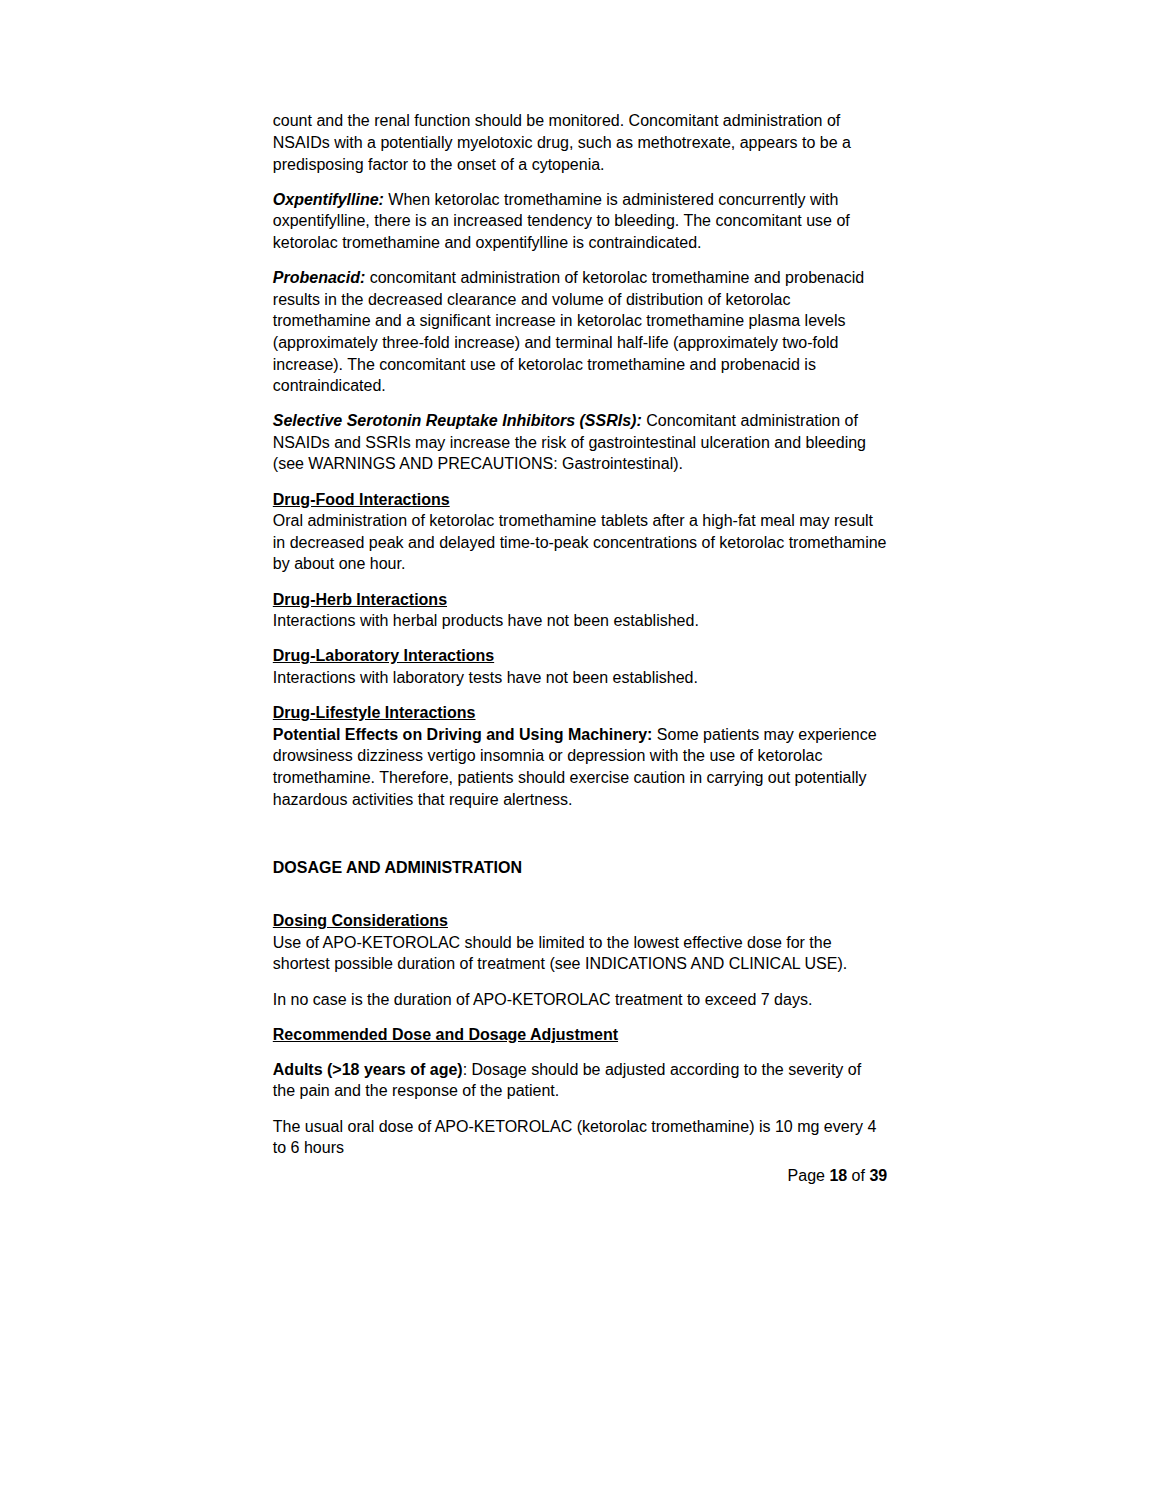count and the renal function should be monitored. Concomitant administration of NSAIDs with a potentially myelotoxic drug, such as methotrexate, appears to be a predisposing factor to the onset of a cytopenia.
Oxpentifylline: When ketorolac tromethamine is administered concurrently with oxpentifylline, there is an increased tendency to bleeding. The concomitant use of ketorolac tromethamine and oxpentifylline is contraindicated.
Probenacid: concomitant administration of ketorolac tromethamine and probenacid results in the decreased clearance and volume of distribution of ketorolac tromethamine and a significant increase in ketorolac tromethamine plasma levels (approximately three-fold increase) and terminal half-life (approximately two-fold increase). The concomitant use of ketorolac tromethamine and probenacid is contraindicated.
Selective Serotonin Reuptake Inhibitors (SSRIs): Concomitant administration of NSAIDs and SSRIs may increase the risk of gastrointestinal ulceration and bleeding (see WARNINGS AND PRECAUTIONS: Gastrointestinal).
Drug-Food Interactions
Oral administration of ketorolac tromethamine tablets after a high-fat meal may result in decreased peak and delayed time-to-peak concentrations of ketorolac tromethamine by about one hour.
Drug-Herb Interactions
Interactions with herbal products have not been established.
Drug-Laboratory Interactions
Interactions with laboratory tests have not been established.
Drug-Lifestyle Interactions
Potential Effects on Driving and Using Machinery: Some patients may experience drowsiness dizziness vertigo insomnia or depression with the use of ketorolac tromethamine. Therefore, patients should exercise caution in carrying out potentially hazardous activities that require alertness.
DOSAGE AND ADMINISTRATION
Dosing Considerations
Use of APO-KETOROLAC should be limited to the lowest effective dose for the shortest possible duration of treatment (see INDICATIONS AND CLINICAL USE).
In no case is the duration of APO-KETOROLAC treatment to exceed 7 days.
Recommended Dose and Dosage Adjustment
Adults (>18 years of age): Dosage should be adjusted according to the severity of the pain and the response of the patient.
The usual oral dose of APO-KETOROLAC (ketorolac tromethamine) is 10 mg every 4 to 6 hours
Page 18 of 39